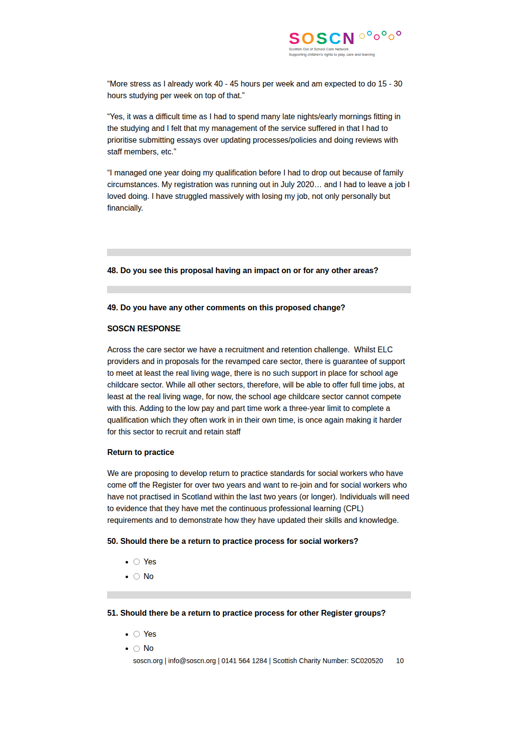“More stress as I already work 40 - 45 hours per week and am expected to do 15 - 30 hours studying per week on top of that.”
“Yes, it was a difficult time as I had to spend many late nights/early mornings fitting in the studying and I felt that my management of the service suffered in that I had to prioritise submitting essays over updating processes/policies and doing reviews with staff members, etc.”
“I managed one year doing my qualification before I had to drop out because of family circumstances. My registration was running out in July 2020… and I had to leave a job I loved doing. I have struggled massively with losing my job, not only personally but financially.
48. Do you see this proposal having an impact on or for any other areas?
49. Do you have any other comments on this proposed change?
SOSCN RESPONSE
Across the care sector we have a recruitment and retention challenge. Whilst ELC providers and in proposals for the revamped care sector, there is guarantee of support to meet at least the real living wage, there is no such support in place for school age childcare sector. While all other sectors, therefore, will be able to offer full time jobs, at least at the real living wage, for now, the school age childcare sector cannot compete with this. Adding to the low pay and part time work a three-year limit to complete a qualification which they often work in in their own time, is once again making it harder for this sector to recruit and retain staff
Return to practice
We are proposing to develop return to practice standards for social workers who have come off the Register for over two years and want to re-join and for social workers who have not practised in Scotland within the last two years (or longer). Individuals will need to evidence that they have met the continuous professional learning (CPL) requirements and to demonstrate how they have updated their skills and knowledge.
50. Should there be a return to practice process for social workers?
Yes
No
51. Should there be a return to practice process for other Register groups?
Yes
No
soscn.org | info@soscn.org | 0141 564 1284 | Scottish Charity Number: SC020520
10